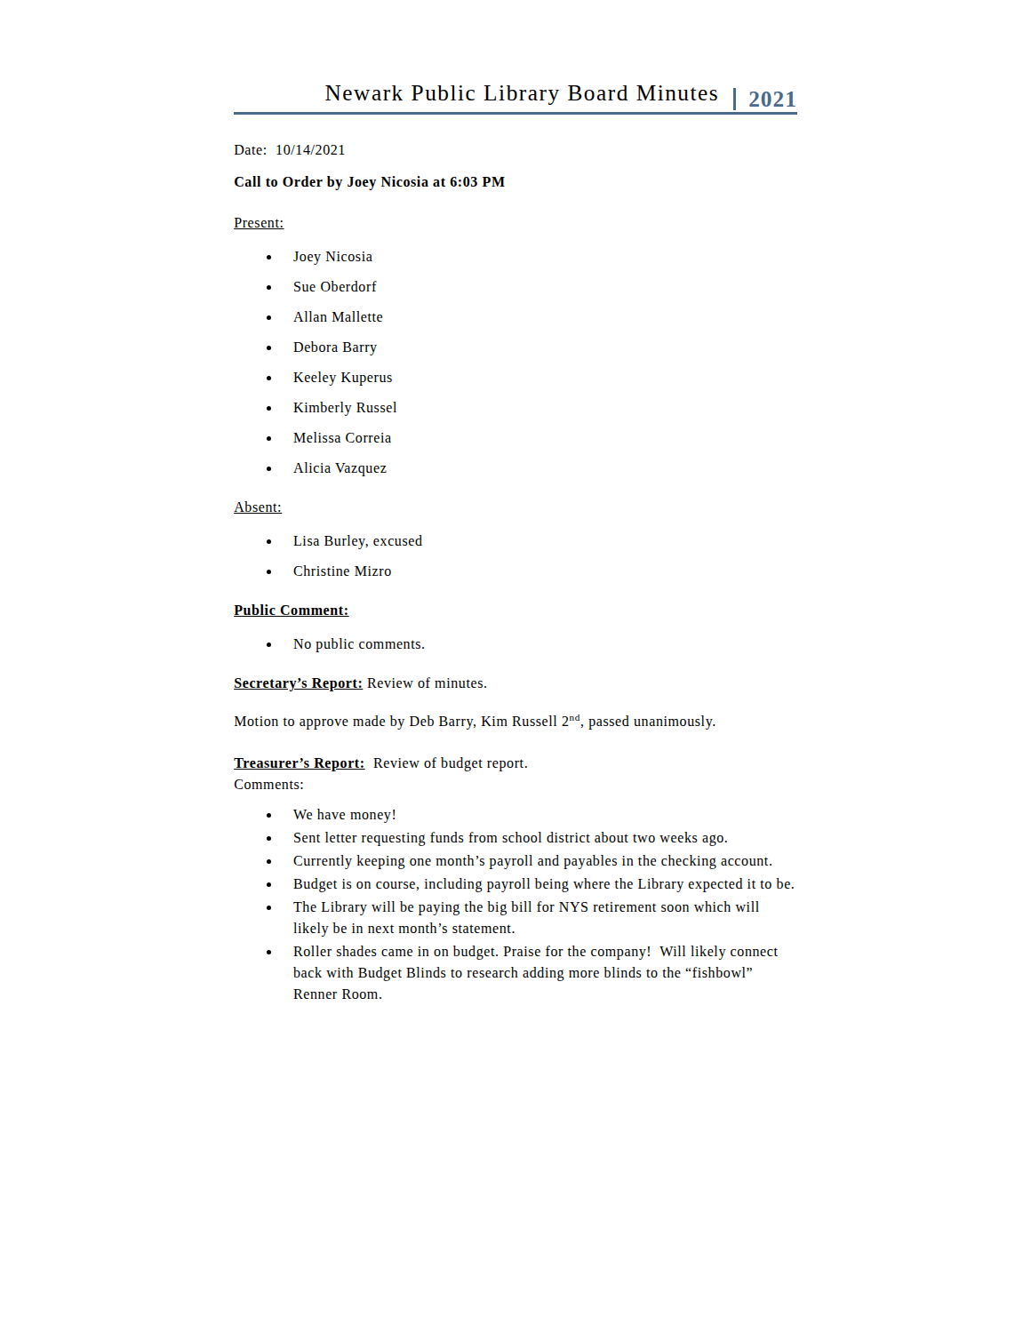Newark Public Library Board Minutes 2021
Date: 10/14/2021
Call to Order by Joey Nicosia at 6:03 PM
Present:
Joey Nicosia
Sue Oberdorf
Allan Mallette
Debora Barry
Keeley Kuperus
Kimberly Russel
Melissa Correia
Alicia Vazquez
Absent:
Lisa Burley, excused
Christine Mizro
Public Comment:
No public comments.
Secretary’s Report: Review of minutes.
Motion to approve made by Deb Barry, Kim Russell 2nd, passed unanimously.
Treasurer’s Report: Review of budget report.
Comments:
We have money!
Sent letter requesting funds from school district about two weeks ago.
Currently keeping one month’s payroll and payables in the checking account.
Budget is on course, including payroll being where the Library expected it to be.
The Library will be paying the big bill for NYS retirement soon which will likely be in next month’s statement.
Roller shades came in on budget. Praise for the company! Will likely connect back with Budget Blinds to research adding more blinds to the “fishbowl” Renner Room.